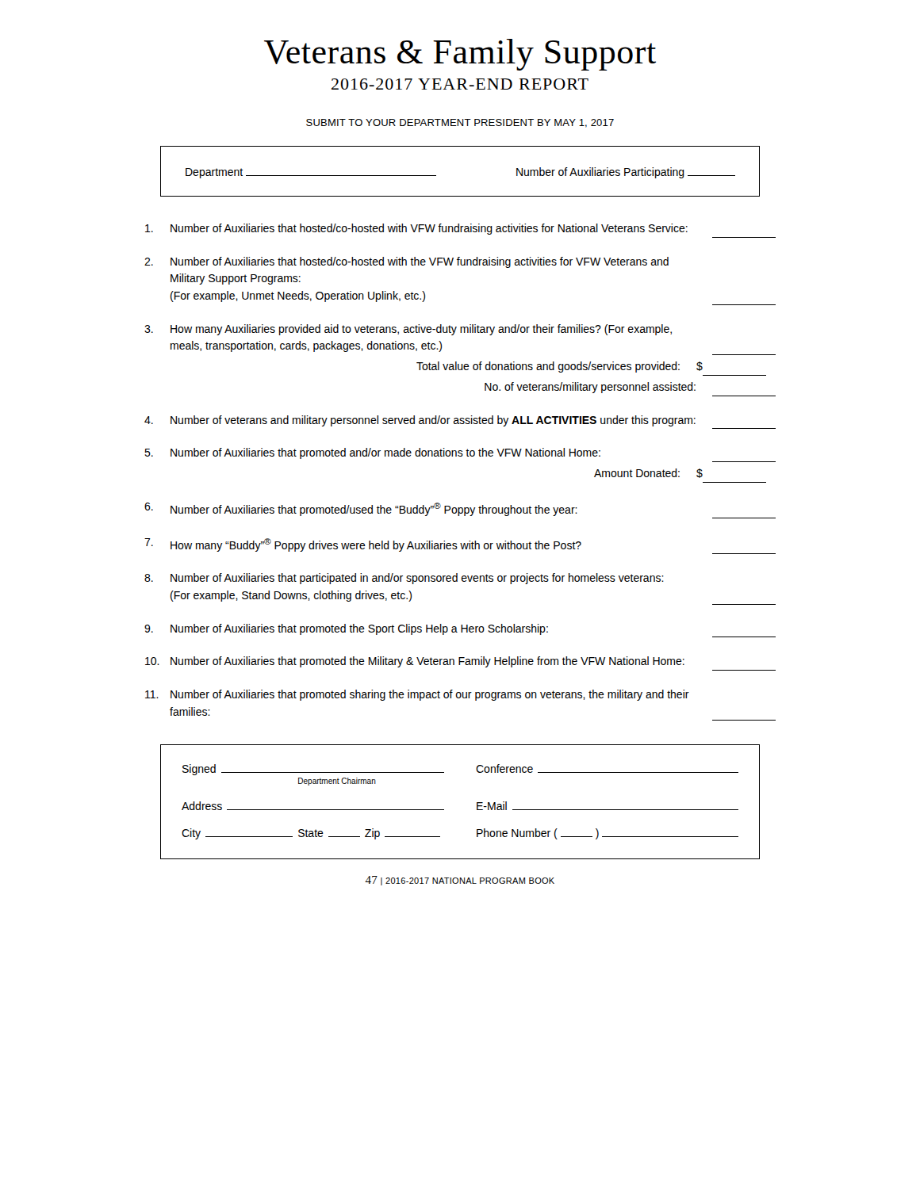Veterans & Family Support
2016-2017 YEAR-END REPORT
SUBMIT TO YOUR DEPARTMENT PRESIDENT BY MAY 1, 2017
Department Number of Auxiliaries Participating
Number of Auxiliaries that hosted/co-hosted with VFW fundraising activities for National Veterans Service:
Number of Auxiliaries that hosted/co-hosted with the VFW fundraising activities for VFW Veterans and Military Support Programs:
(For example, Unmet Needs, Operation Uplink, etc.)
How many Auxiliaries provided aid to veterans, active-duty military and/or their families? (For example, meals, transportation, cards, packages, donations, etc.)
Total value of donations and goods/services provided:
$
No. of veterans/military personnel assisted:
Number of veterans and military personnel served and/or assisted by ALL ACTIVITIES under this program:
Number of Auxiliaries that promoted and/or made donations to the VFW National Home:
Amount Donated:
$
Number of Auxiliaries that promoted/used the “Buddy”® Poppy throughout the year:
How many “Buddy”® Poppy drives were held by Auxiliaries with or without the Post?
Number of Auxiliaries that participated in and/or sponsored events or projects for homeless veterans:
(For example, Stand Downs, clothing drives, etc.)
Number of Auxiliaries that promoted the Sport Clips Help a Hero Scholarship:
Number of Auxiliaries that promoted the Military & Veteran Family Helpline from the VFW National Home:
Number of Auxiliaries that promoted sharing the impact of our programs on veterans, the military and their families:
Signed
Department Chairman
Conference
Address
E-Mail
City State Zip
Phone Number ( )
47 | 2016-2017 NATIONAL PROGRAM BOOK